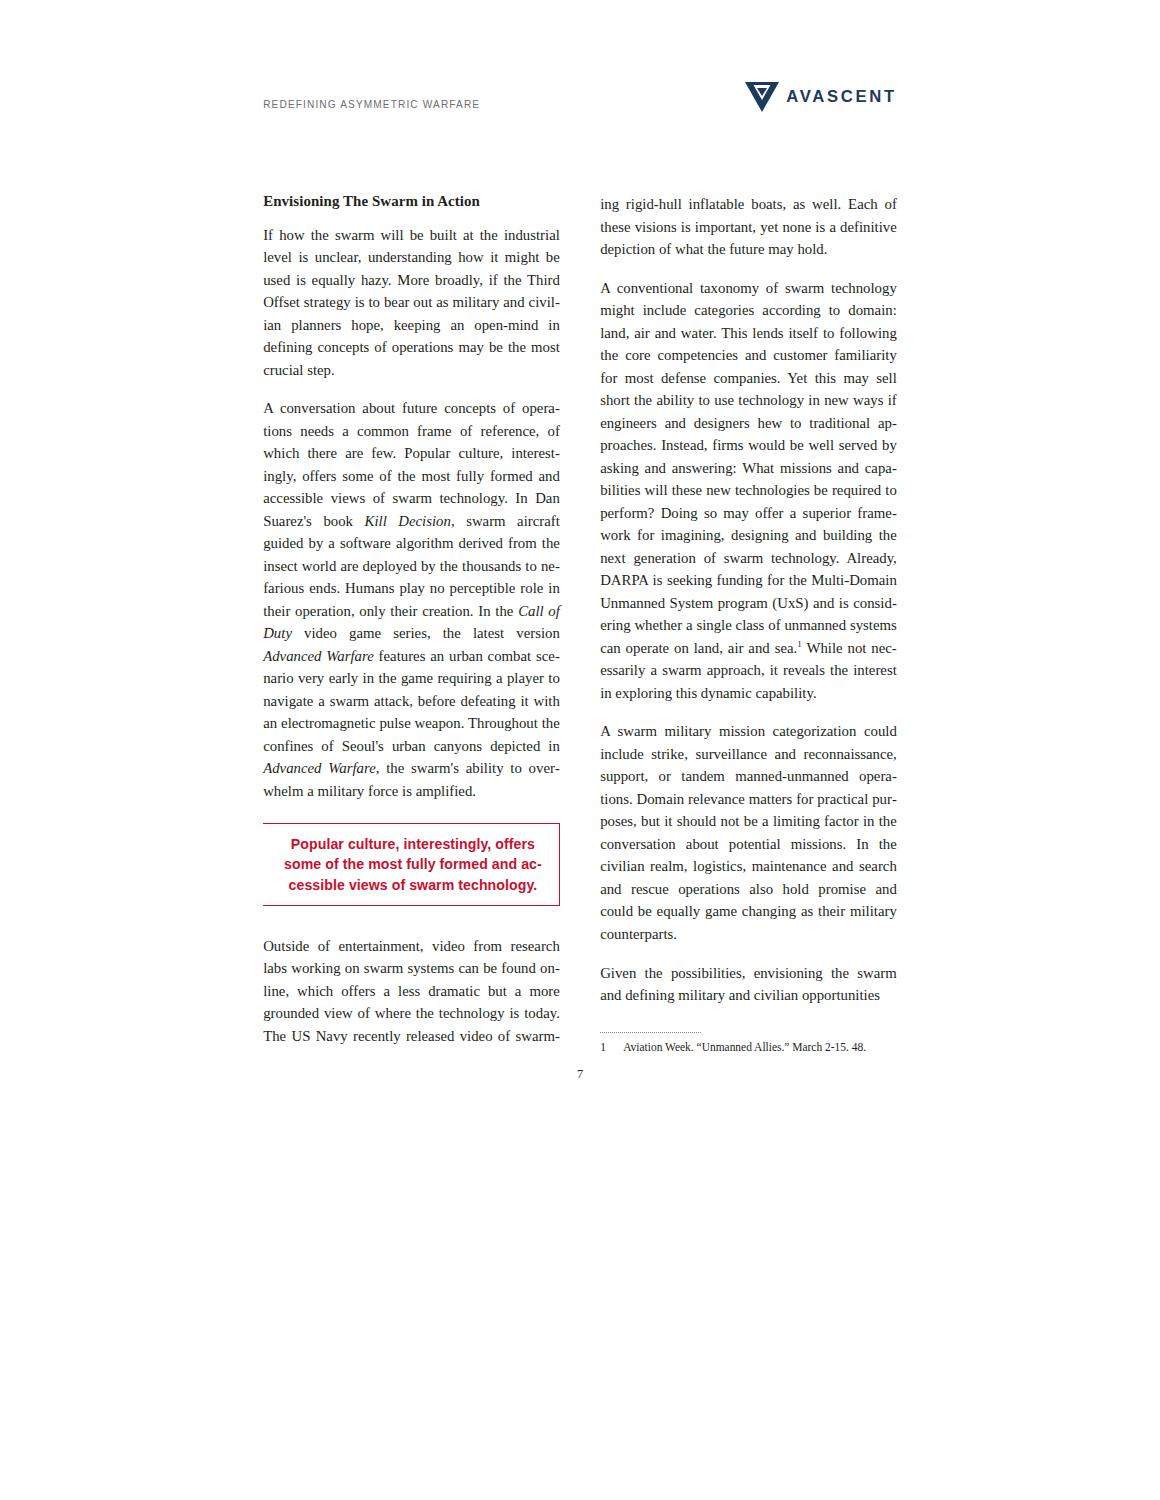Redefining Asymmetric Warfare
Avascent
Envisioning The Swarm in Action
If how the swarm will be built at the industrial level is unclear, understanding how it might be used is equally hazy. More broadly, if the Third Offset strategy is to bear out as military and civilian planners hope, keeping an open-mind in defining concepts of operations may be the most crucial step.
A conversation about future concepts of operations needs a common frame of reference, of which there are few. Popular culture, interestingly, offers some of the most fully formed and accessible views of swarm technology. In Dan Suarez's book Kill Decision, swarm aircraft guided by a software algorithm derived from the insect world are deployed by the thousands to nefarious ends. Humans play no perceptible role in their operation, only their creation. In the Call of Duty video game series, the latest version Advanced Warfare features an urban combat scenario very early in the game requiring a player to navigate a swarm attack, before defeating it with an electromagnetic pulse weapon. Throughout the confines of Seoul's urban canyons depicted in Advanced Warfare, the swarm's ability to overwhelm a military force is amplified.
Popular culture, interestingly, offers some of the most fully formed and accessible views of swarm technology.
Outside of entertainment, video from research labs working on swarm systems can be found online, which offers a less dramatic but a more grounded view of where the technology is today. The US Navy recently released video of swarming rigid-hull inflatable boats, as well. Each of these visions is important, yet none is a definitive depiction of what the future may hold.
A conventional taxonomy of swarm technology might include categories according to domain: land, air and water. This lends itself to following the core competencies and customer familiarity for most defense companies. Yet this may sell short the ability to use technology in new ways if engineers and designers hew to traditional approaches. Instead, firms would be well served by asking and answering: What missions and capabilities will these new technologies be required to perform? Doing so may offer a superior framework for imagining, designing and building the next generation of swarm technology. Already, DARPA is seeking funding for the Multi-Domain Unmanned System program (UxS) and is considering whether a single class of unmanned systems can operate on land, air and sea.1 While not necessarily a swarm approach, it reveals the interest in exploring this dynamic capability.
A swarm military mission categorization could include strike, surveillance and reconnaissance, support, or tandem manned-unmanned operations. Domain relevance matters for practical purposes, but it should not be a limiting factor in the conversation about potential missions. In the civilian realm, logistics, maintenance and search and rescue operations also hold promise and could be equally game changing as their military counterparts.
Given the possibilities, envisioning the swarm and defining military and civilian opportunities
1 Aviation Week. “Unmanned Allies.” March 2-15. 48.
7